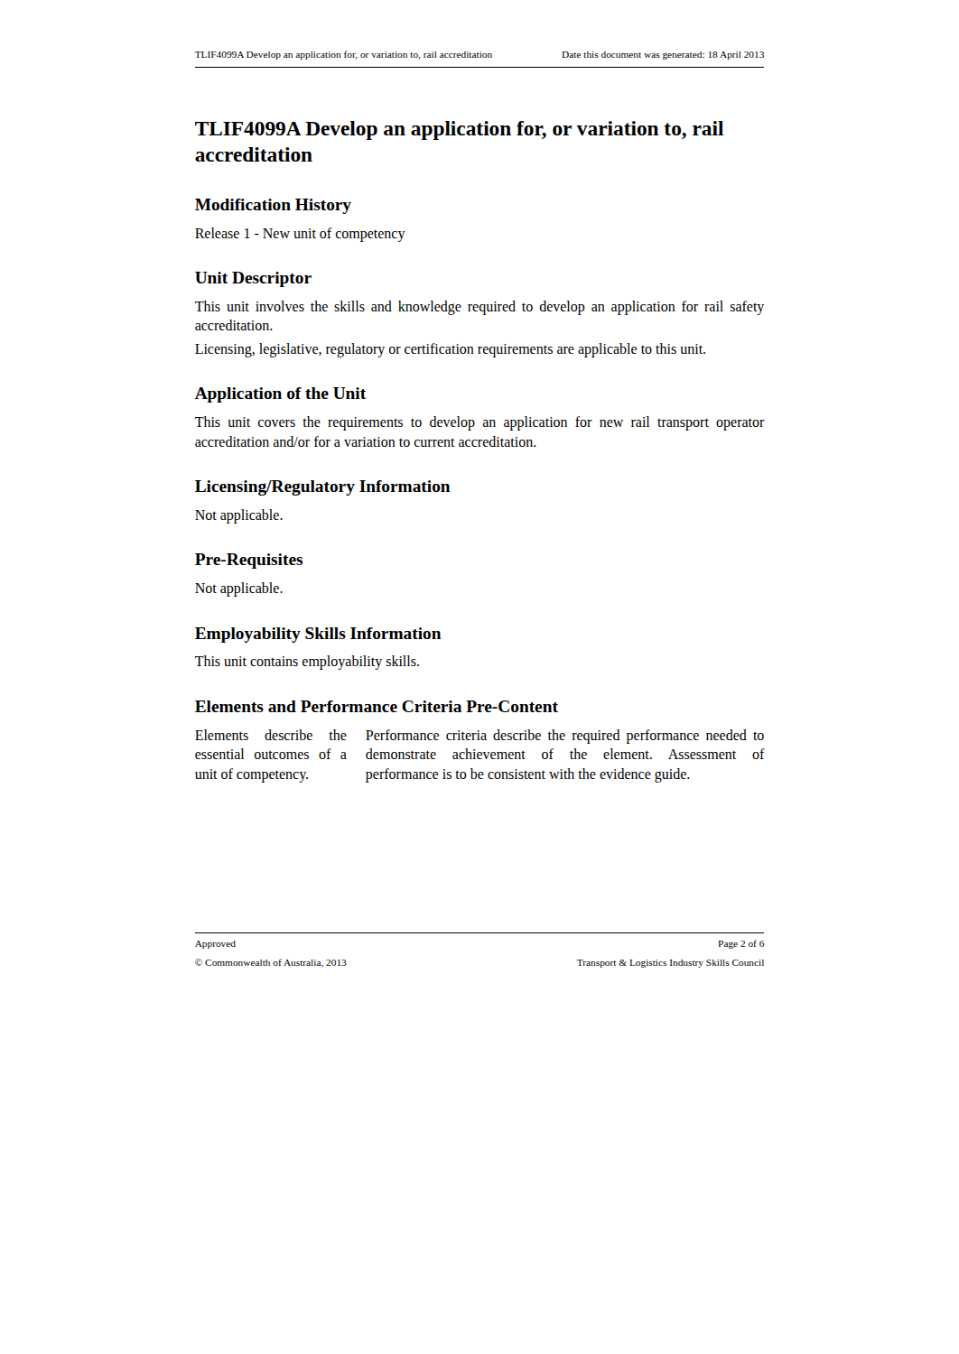TLIF4099A Develop an application for, or variation to, rail accreditation
Date this document was generated: 18 April 2013
TLIF4099A Develop an application for, or variation to, rail accreditation
Modification History
Release 1 - New unit of competency
Unit Descriptor
This unit involves the skills and knowledge required to develop an application for rail safety accreditation.
Licensing, legislative, regulatory or certification requirements are applicable to this unit.
Application of the Unit
This unit covers the requirements to develop an application for new rail transport operator accreditation and/or for a variation to current accreditation.
Licensing/Regulatory Information
Not applicable.
Pre-Requisites
Not applicable.
Employability Skills Information
This unit contains employability skills.
Elements and Performance Criteria Pre-Content
| Elements describe the essential outcomes of a unit of competency. | Performance criteria describe the required performance needed to demonstrate achievement of the element. Assessment of performance is to be consistent with the evidence guide. |
Approved
Page 2 of 6
© Commonwealth of Australia, 2013
Transport & Logistics Industry Skills Council